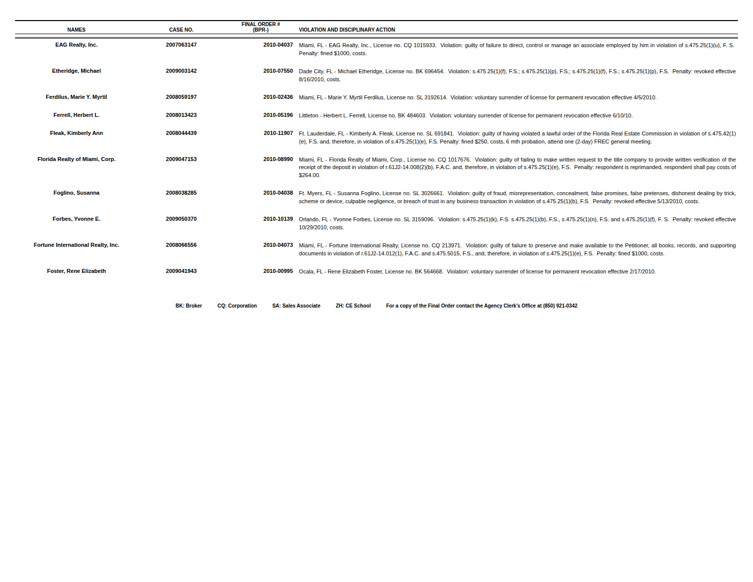| NAMES | CASE NO. | FINAL ORDER # (BPR-) | VIOLATION AND DISCIPLINARY ACTION |
| --- | --- | --- | --- |
| EAG Realty, Inc. | 2007063147 | 2010-04037 | Miami, FL - EAG Realty, Inc., License no. CQ 1015933. Violation: guilty of failure to direct, control or manage an associate employed by him in violation of s.475.25(1)(u), F. S. Penalty: fined $1000, costs. |
| Etheridge, Michael | 2009003142 | 2010-07550 | Dade City, FL - Michael Etheridge, License no. BK 696454. Violation: s.475.25(1)(f), F.S.; s.475.25(1)(p), F.S.; s.475.25(1)(f), F.S.; s.475.25(1)(p), F.S. Penalty: revoked effective 8/16/2010, costs. |
| Ferdilus, Marie Y. Myrtil | 2008059197 | 2010-02436 | Miami, FL - Marie Y. Myrtil Ferdilus, License no. SL 3192614. Violation: voluntary surrender of license for permanent revocation effective 4/5/2010. |
| Ferrell, Herbert L. | 2008013423 | 2010-05196 | Littleton - Herbert L. Ferrell, License no. BK 484603. Violation: voluntary surrender of license for permanent revocation effective 6/10/10. |
| Fleak, Kimberly Ann | 2008044439 | 2010-11907 | Ft. Lauderdale, FL - Kimberly A. Fleak, License no. SL 691841. Violation: guilty of having violated a lawful order of the Florida Real Estate Commission in violation of s.475.42(1)(e), F.S. and, therefore, in violation of s.475.25(1)(e), F.S. Penalty: fined $250, costs, 6 mth probation, attend one (2-day) FREC general meeting. |
| Florida Realty of Miami, Corp. | 2009047153 | 2010-08990 | Miami, FL - Florida Realty of Miami, Corp., License no. CQ 1017676. Violation: guilty of failing to make written request to the title company to provide written verification of the receipt of the deposit in violation of r.61J2-14.008(2)(b), F.A.C. and, therefore, in violation of s.475.25(1)(e), F.S. Penalty: respondent is reprimanded, respondent shall pay costs of $264.00. |
| Foglino, Susanna | 2008038285 | 2010-04038 | Ft. Myers, FL - Susanna Foglino, License no. SL 3026661. Violation: guilty of fraud, misrepresentation, concealment, false promises, false pretenses, dishonest dealing by trick, scheme or device, culpable negligence, or breach of trust in any business transaction in violation of s.475.25(1)(b), F.S. Penalty: revoked effective 5/13/2010, costs. |
| Forbes, Yvonne E. | 2009050370 | 2010-10139 | Orlando, FL - Yvonne Forbes, License no. SL 3159096. Violation: s.475.25(1)(k), F.S. s.475.25(1)(b), F.S., s.475.25(1)(n), F.S. and s.475.25(1)(f), F. S. Penalty: revoked effective 10/29/2010, costs. |
| Fortune International Realty, Inc. | 2008066556 | 2010-04073 | Miami, FL - Fortune International Realty, License no. CQ 213971. Violation: guilty of failure to preserve and make available to the Petitioner, all books, records, and supporting documents in violation of r.61J2-14.012(1), F.A.C. and s.475.5015, F.S., and, therefore, in violation of s.475.25(1)(e), F.S. Penalty: fined $1000, costs. |
| Foster, Rene Elizabeth | 2009041943 | 2010-00995 | Ocala, FL - Rene Elizabeth Foster, License no. BK 564668. Violation: voluntary surrender of license for permanent revocation effective 2/17/2010. |
BK: Broker CQ: Corporation SA: Sales Associate ZH: CE School For a copy of the Final Order contact the Agency Clerk’s Office at (850) 921-0342